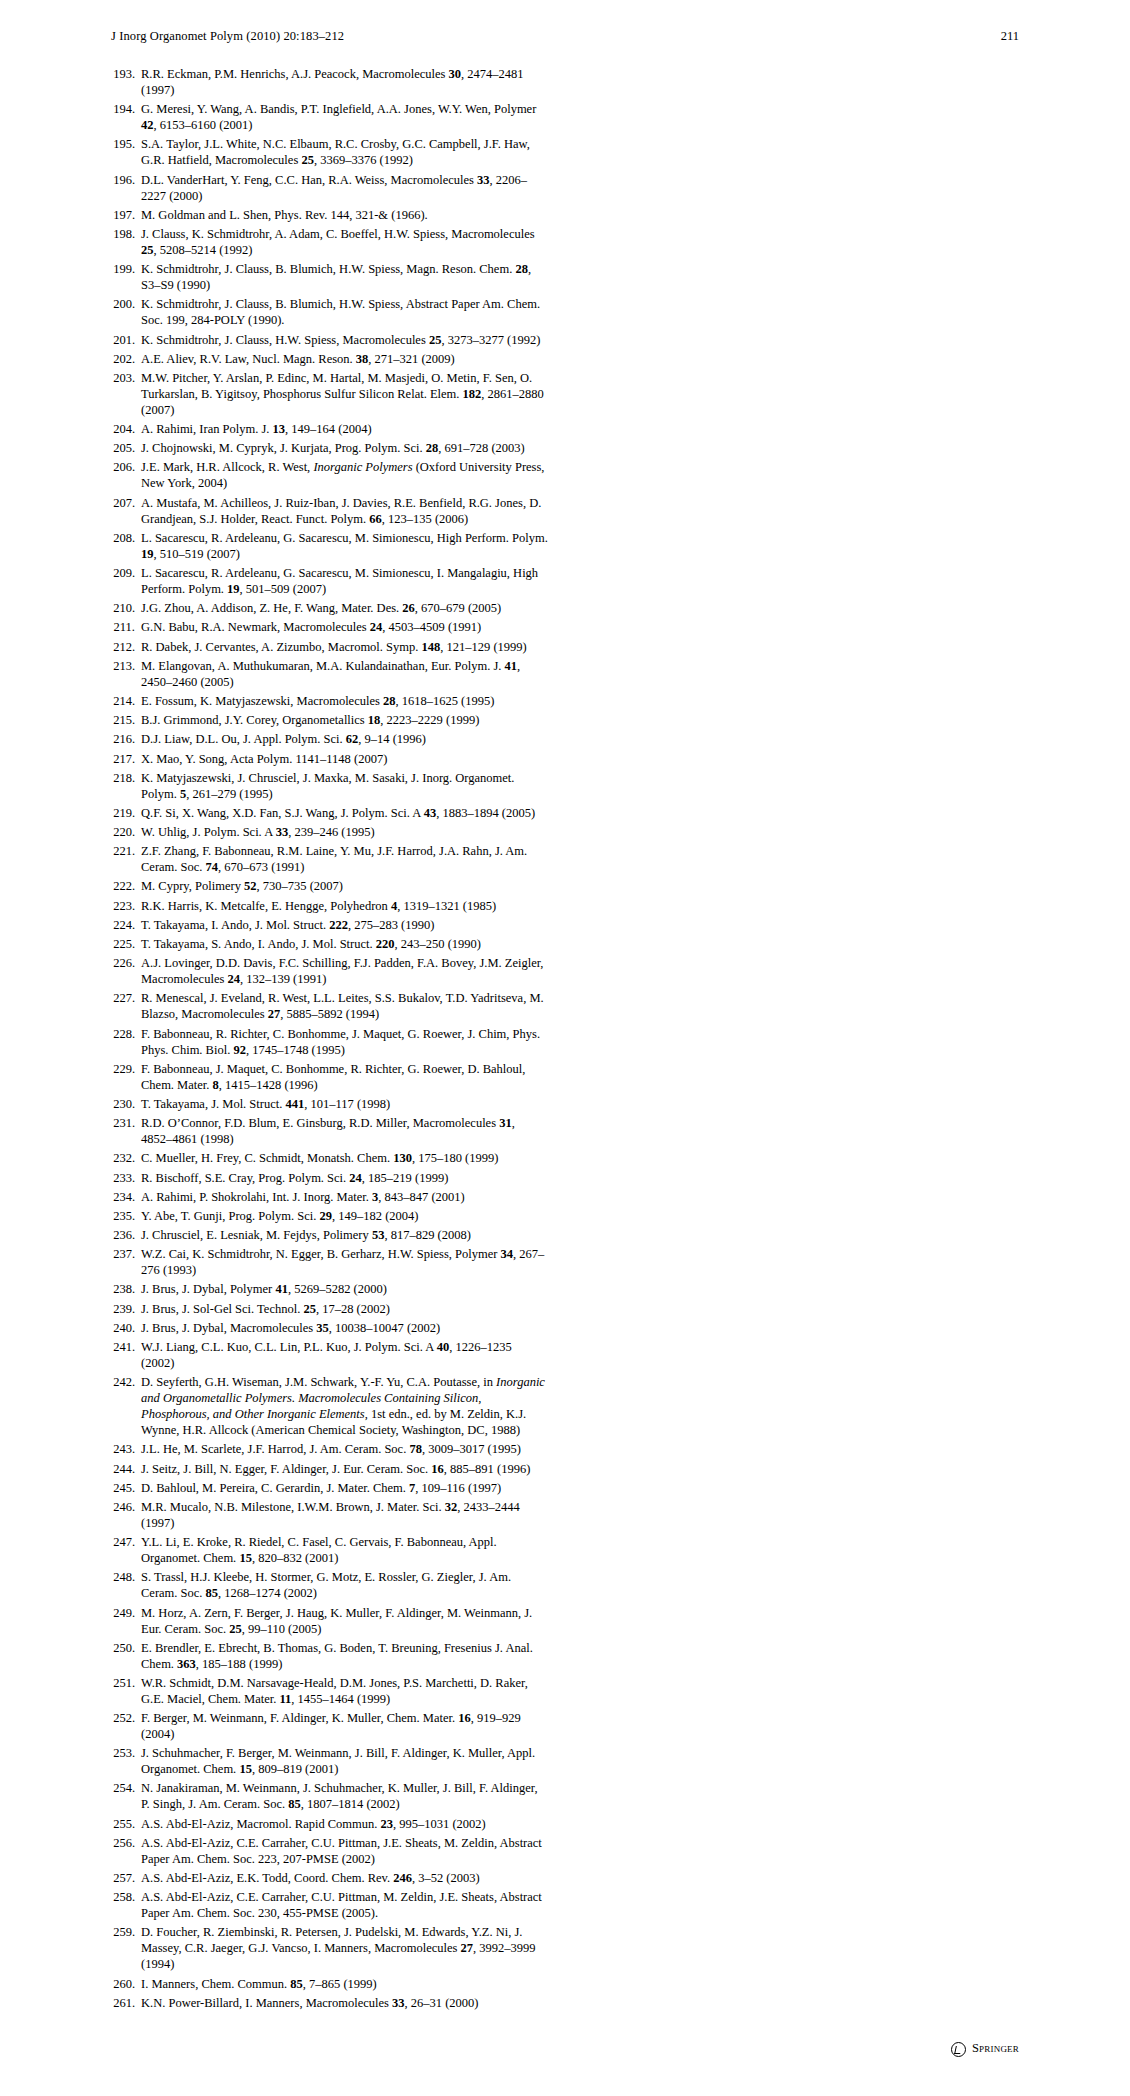J Inorg Organomet Polym (2010) 20:183–212
211
193. R.R. Eckman, P.M. Henrichs, A.J. Peacock, Macromolecules 30, 2474–2481 (1997)
194. G. Meresi, Y. Wang, A. Bandis, P.T. Inglefield, A.A. Jones, W.Y. Wen, Polymer 42, 6153–6160 (2001)
195. S.A. Taylor, J.L. White, N.C. Elbaum, R.C. Crosby, G.C. Campbell, J.F. Haw, G.R. Hatfield, Macromolecules 25, 3369–3376 (1992)
196. D.L. VanderHart, Y. Feng, C.C. Han, R.A. Weiss, Macromolecules 33, 2206–2227 (2000)
197. M. Goldman and L. Shen, Phys. Rev. 144, 321-& (1966).
198. J. Clauss, K. Schmidtrohr, A. Adam, C. Boeffel, H.W. Spiess, Macromolecules 25, 5208–5214 (1992)
199. K. Schmidtrohr, J. Clauss, B. Blumich, H.W. Spiess, Magn. Reson. Chem. 28, S3–S9 (1990)
200. K. Schmidtrohr, J. Clauss, B. Blumich, H.W. Spiess, Abstract Paper Am. Chem. Soc. 199, 284-POLY (1990).
201. K. Schmidtrohr, J. Clauss, H.W. Spiess, Macromolecules 25, 3273–3277 (1992)
202. A.E. Aliev, R.V. Law, Nucl. Magn. Reson. 38, 271–321 (2009)
203. M.W. Pitcher, Y. Arslan, P. Edinc, M. Hartal, M. Masjedi, O. Metin, F. Sen, O. Turkarslan, B. Yigitsoy, Phosphorus Sulfur Silicon Relat. Elem. 182, 2861–2880 (2007)
204. A. Rahimi, Iran Polym. J. 13, 149–164 (2004)
205. J. Chojnowski, M. Cypryk, J. Kurjata, Prog. Polym. Sci. 28, 691–728 (2003)
206. J.E. Mark, H.R. Allcock, R. West, Inorganic Polymers (Oxford University Press, New York, 2004)
207. A. Mustafa, M. Achilleos, J. Ruiz-Iban, J. Davies, R.E. Benfield, R.G. Jones, D. Grandjean, S.J. Holder, React. Funct. Polym. 66, 123–135 (2006)
208. L. Sacarescu, R. Ardeleanu, G. Sacarescu, M. Simionescu, High Perform. Polym. 19, 510–519 (2007)
209. L. Sacarescu, R. Ardeleanu, G. Sacarescu, M. Simionescu, I. Mangalagiu, High Perform. Polym. 19, 501–509 (2007)
210. J.G. Zhou, A. Addison, Z. He, F. Wang, Mater. Des. 26, 670–679 (2005)
211. G.N. Babu, R.A. Newmark, Macromolecules 24, 4503–4509 (1991)
212. R. Dabek, J. Cervantes, A. Zizumbo, Macromol. Symp. 148, 121–129 (1999)
213. M. Elangovan, A. Muthukumaran, M.A. Kulandainathan, Eur. Polym. J. 41, 2450–2460 (2005)
214. E. Fossum, K. Matyjaszewski, Macromolecules 28, 1618–1625 (1995)
215. B.J. Grimmond, J.Y. Corey, Organometallics 18, 2223–2229 (1999)
216. D.J. Liaw, D.L. Ou, J. Appl. Polym. Sci. 62, 9–14 (1996)
217. X. Mao, Y. Song, Acta Polym. 1141–1148 (2007)
218. K. Matyjaszewski, J. Chrusciel, J. Maxka, M. Sasaki, J. Inorg. Organomet. Polym. 5, 261–279 (1995)
219. Q.F. Si, X. Wang, X.D. Fan, S.J. Wang, J. Polym. Sci. A 43, 1883–1894 (2005)
220. W. Uhlig, J. Polym. Sci. A 33, 239–246 (1995)
221. Z.F. Zhang, F. Babonneau, R.M. Laine, Y. Mu, J.F. Harrod, J.A. Rahn, J. Am. Ceram. Soc. 74, 670–673 (1991)
222. M. Cypry, Polimery 52, 730–735 (2007)
223. R.K. Harris, K. Metcalfe, E. Hengge, Polyhedron 4, 1319–1321 (1985)
224. T. Takayama, I. Ando, J. Mol. Struct. 222, 275–283 (1990)
225. T. Takayama, S. Ando, I. Ando, J. Mol. Struct. 220, 243–250 (1990)
226. A.J. Lovinger, D.D. Davis, F.C. Schilling, F.J. Padden, F.A. Bovey, J.M. Zeigler, Macromolecules 24, 132–139 (1991)
227. R. Menescal, J. Eveland, R. West, L.L. Leites, S.S. Bukalov, T.D. Yadritseva, M. Blazso, Macromolecules 27, 5885–5892 (1994)
228. F. Babonneau, R. Richter, C. Bonhomme, J. Maquet, G. Roewer, J. Chim, Phys. Phys. Chim. Biol. 92, 1745–1748 (1995)
229. F. Babonneau, J. Maquet, C. Bonhomme, R. Richter, G. Roewer, D. Bahloul, Chem. Mater. 8, 1415–1428 (1996)
230. T. Takayama, J. Mol. Struct. 441, 101–117 (1998)
231. R.D. O’Connor, F.D. Blum, E. Ginsburg, R.D. Miller, Macromolecules 31, 4852–4861 (1998)
232. C. Mueller, H. Frey, C. Schmidt, Monatsh. Chem. 130, 175–180 (1999)
233. R. Bischoff, S.E. Cray, Prog. Polym. Sci. 24, 185–219 (1999)
234. A. Rahimi, P. Shokrolahi, Int. J. Inorg. Mater. 3, 843–847 (2001)
235. Y. Abe, T. Gunji, Prog. Polym. Sci. 29, 149–182 (2004)
236. J. Chrusciel, E. Lesniak, M. Fejdys, Polimery 53, 817–829 (2008)
237. W.Z. Cai, K. Schmidtrohr, N. Egger, B. Gerharz, H.W. Spiess, Polymer 34, 267–276 (1993)
238. J. Brus, J. Dybal, Polymer 41, 5269–5282 (2000)
239. J. Brus, J. Sol-Gel Sci. Technol. 25, 17–28 (2002)
240. J. Brus, J. Dybal, Macromolecules 35, 10038–10047 (2002)
241. W.J. Liang, C.L. Kuo, C.L. Lin, P.L. Kuo, J. Polym. Sci. A 40, 1226–1235 (2002)
242. D. Seyferth, G.H. Wiseman, J.M. Schwark, Y.-F. Yu, C.A. Poutasse, in Inorganic and Organometallic Polymers. Macromolecules Containing Silicon, Phosphorous, and Other Inorganic Elements, 1st edn., ed. by M. Zeldin, K.J. Wynne, H.R. Allcock (American Chemical Society, Washington, DC, 1988)
243. J.L. He, M. Scarlete, J.F. Harrod, J. Am. Ceram. Soc. 78, 3009–3017 (1995)
244. J. Seitz, J. Bill, N. Egger, F. Aldinger, J. Eur. Ceram. Soc. 16, 885–891 (1996)
245. D. Bahloul, M. Pereira, C. Gerardin, J. Mater. Chem. 7, 109–116 (1997)
246. M.R. Mucalo, N.B. Milestone, I.W.M. Brown, J. Mater. Sci. 32, 2433–2444 (1997)
247. Y.L. Li, E. Kroke, R. Riedel, C. Fasel, C. Gervais, F. Babonneau, Appl. Organomet. Chem. 15, 820–832 (2001)
248. S. Trassl, H.J. Kleebe, H. Stormer, G. Motz, E. Rossler, G. Ziegler, J. Am. Ceram. Soc. 85, 1268–1274 (2002)
249. M. Horz, A. Zern, F. Berger, J. Haug, K. Muller, F. Aldinger, M. Weinmann, J. Eur. Ceram. Soc. 25, 99–110 (2005)
250. E. Brendler, E. Ebrecht, B. Thomas, G. Boden, T. Breuning, Fresenius J. Anal. Chem. 363, 185–188 (1999)
251. W.R. Schmidt, D.M. Narsavage-Heald, D.M. Jones, P.S. Marchetti, D. Raker, G.E. Maciel, Chem. Mater. 11, 1455–1464 (1999)
252. F. Berger, M. Weinmann, F. Aldinger, K. Muller, Chem. Mater. 16, 919–929 (2004)
253. J. Schuhmacher, F. Berger, M. Weinmann, J. Bill, F. Aldinger, K. Muller, Appl. Organomet. Chem. 15, 809–819 (2001)
254. N. Janakiraman, M. Weinmann, J. Schuhmacher, K. Muller, J. Bill, F. Aldinger, P. Singh, J. Am. Ceram. Soc. 85, 1807–1814 (2002)
255. A.S. Abd-El-Aziz, Macromol. Rapid Commun. 23, 995–1031 (2002)
256. A.S. Abd-El-Aziz, C.E. Carraher, C.U. Pittman, J.E. Sheats, M. Zeldin, Abstract Paper Am. Chem. Soc. 223, 207-PMSE (2002)
257. A.S. Abd-El-Aziz, E.K. Todd, Coord. Chem. Rev. 246, 3–52 (2003)
258. A.S. Abd-El-Aziz, C.E. Carraher, C.U. Pittman, M. Zeldin, J.E. Sheats, Abstract Paper Am. Chem. Soc. 230, 455-PMSE (2005).
259. D. Foucher, R. Ziembinski, R. Petersen, J. Pudelski, M. Edwards, Y.Z. Ni, J. Massey, C.R. Jaeger, G.J. Vancso, I. Manners, Macromolecules 27, 3992–3999 (1994)
260. I. Manners, Chem. Commun. 85, 7–865 (1999)
261. K.N. Power-Billard, I. Manners, Macromolecules 33, 26–31 (2000)
Springer